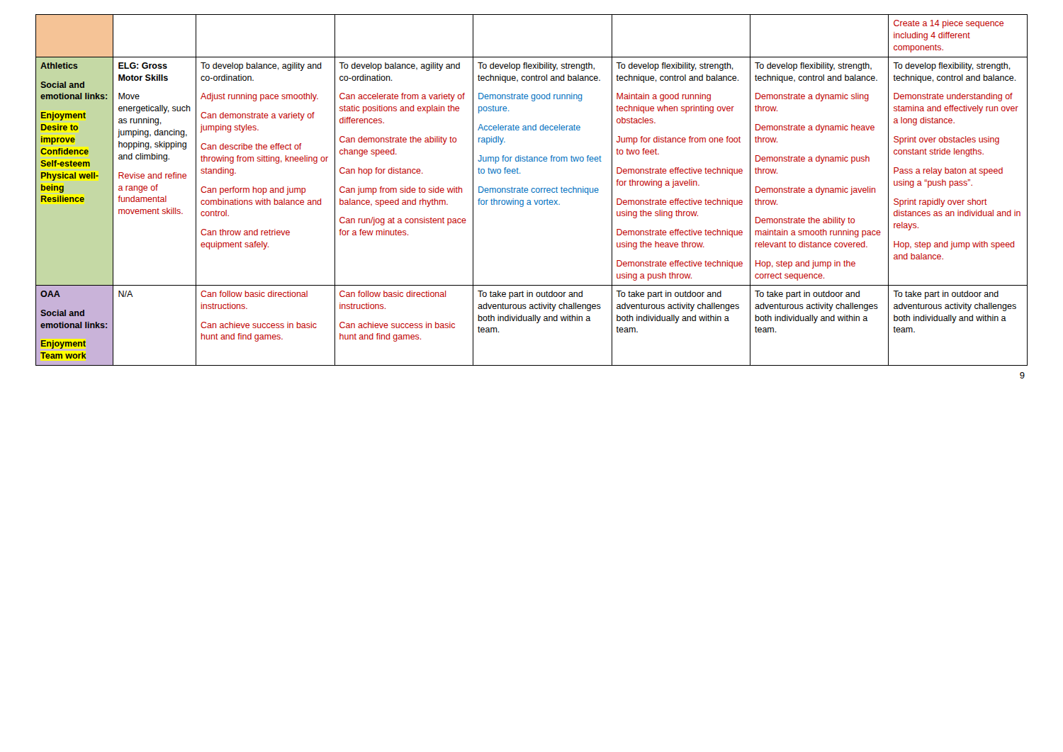| | | | | | | | Create a 14 piece sequence including 4 different components. |
| Athletics Social and emotional links: Enjoyment Desire to improve Confidence Self-esteem Physical well-being Resilience | ELG: Gross Motor Skills Move energetically, such as running, jumping, dancing, hopping, skipping and climbing. Revise and refine a range of fundamental movement skills. | To develop balance, agility and co-ordination. Adjust running pace smoothly. Can demonstrate a variety of jumping styles. Can describe the effect of throwing from sitting, kneeling or standing. Can perform hop and jump combinations with balance and control. Can throw and retrieve equipment safely. | To develop balance, agility and co-ordination. Can accelerate from a variety of static positions and explain the differences. Can demonstrate the ability to change speed. Can hop for distance. Can jump from side to side with balance, speed and rhythm. Can run/jog at a consistent pace for a few minutes. | To develop flexibility, strength, technique, control and balance. Demonstrate good running posture. Accelerate and decelerate rapidly. Jump for distance from two feet to two feet. Demonstrate correct technique for throwing a vortex. | To develop flexibility, strength, technique, control and balance. Maintain a good running technique when sprinting over obstacles. Jump for distance from one foot to two feet. Demonstrate effective technique for throwing a javelin. Demonstrate effective technique using the sling throw. Demonstrate effective technique using the heave throw. Demonstrate effective technique using a push throw. | To develop flexibility, strength, technique, control and balance. Demonstrate a dynamic sling throw. Demonstrate a dynamic heave throw. Demonstrate a dynamic push throw. Demonstrate a dynamic javelin throw. Demonstrate the ability to maintain a smooth running pace relevant to distance covered. Hop, step and jump in the correct sequence. | To develop flexibility, strength, technique, control and balance. Demonstrate understanding of stamina and effectively run over a long distance. Sprint over obstacles using constant stride lengths. Pass a relay baton at speed using a “push pass”. Sprint rapidly over short distances as an individual and in relays. Hop, step and jump with speed and balance. |
| OAA Social and emotional links: Enjoyment Team work | N/A | Can follow basic directional instructions. Can achieve success in basic hunt and find games. | Can follow basic directional instructions. Can achieve success in basic hunt and find games. | To take part in outdoor and adventurous activity challenges both individually and within a team. | To take part in outdoor and adventurous activity challenges both individually and within a team. | To take part in outdoor and adventurous activity challenges both individually and within a team. | To take part in outdoor and adventurous activity challenges both individually and within a team. |
9